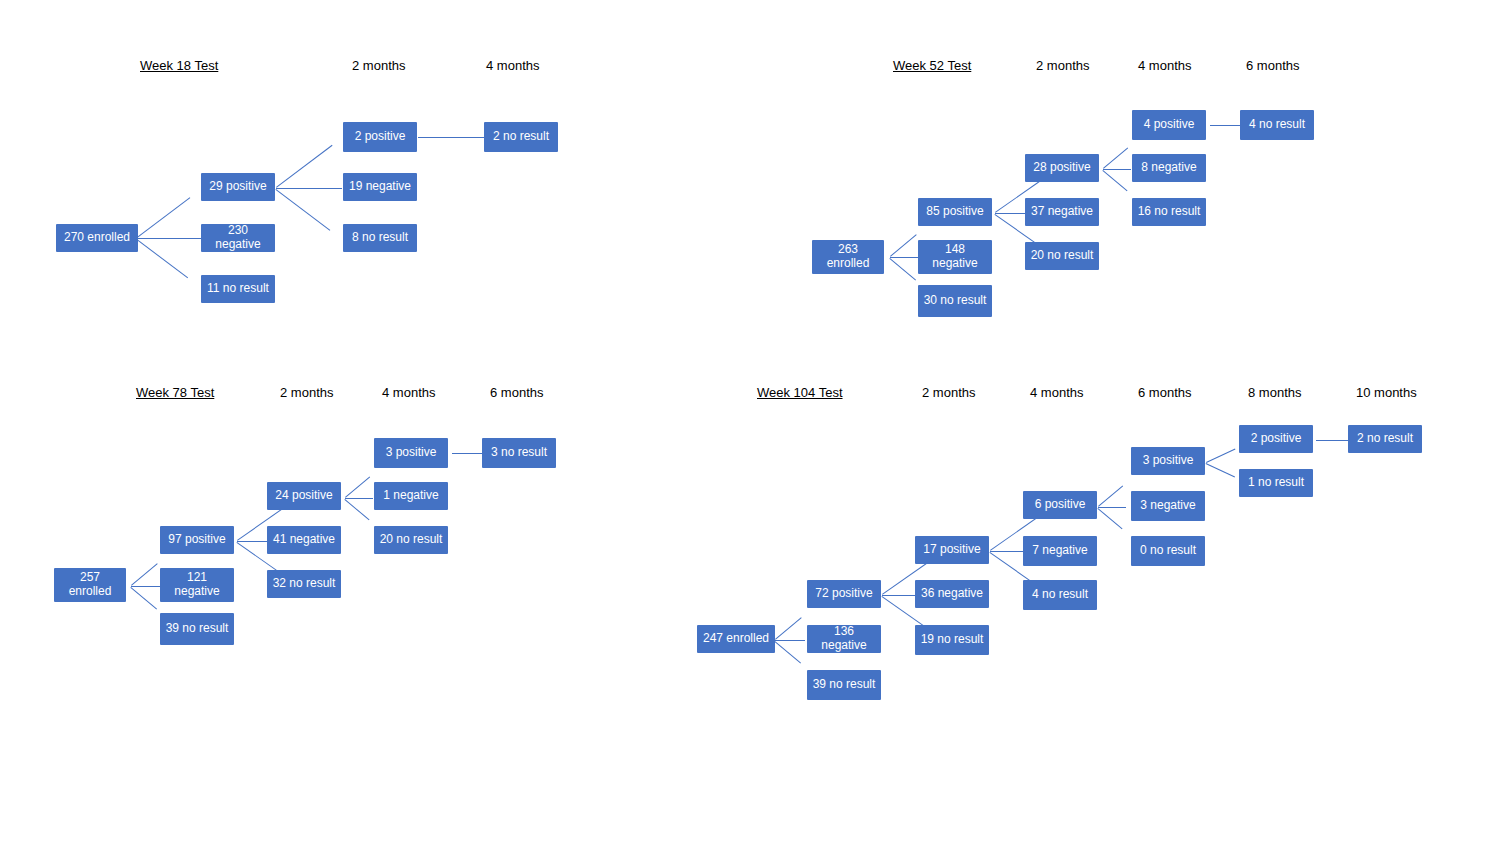Week 18 Test
2 months
4 months
270 enrolled
29 positive
230 negative
11 no result
2 positive
19 negative
8 no result
2 no result
Week 52 Test
2 months
4 months
6 months
263 enrolled
85 positive
148 negative
30 no result
28 positive
37 negative
20 no result
4 positive
8 negative
16 no result
4 no result
Week 78 Test
2 months
4 months
6 months
257 enrolled
97 positive
121 negative
39 no result
24 positive
41 negative
32 no result
3 positive
1 negative
20 no result
3 no result
Week 104 Test
2 months
4 months
6 months
8 months
10 months
247 enrolled
72 positive
136 negative
39 no result
17 positive
36 negative
19 no result
6 positive
7 negative
4 no result
3 positive
3 negative
0 no result
2 positive
1 no result
2 no result